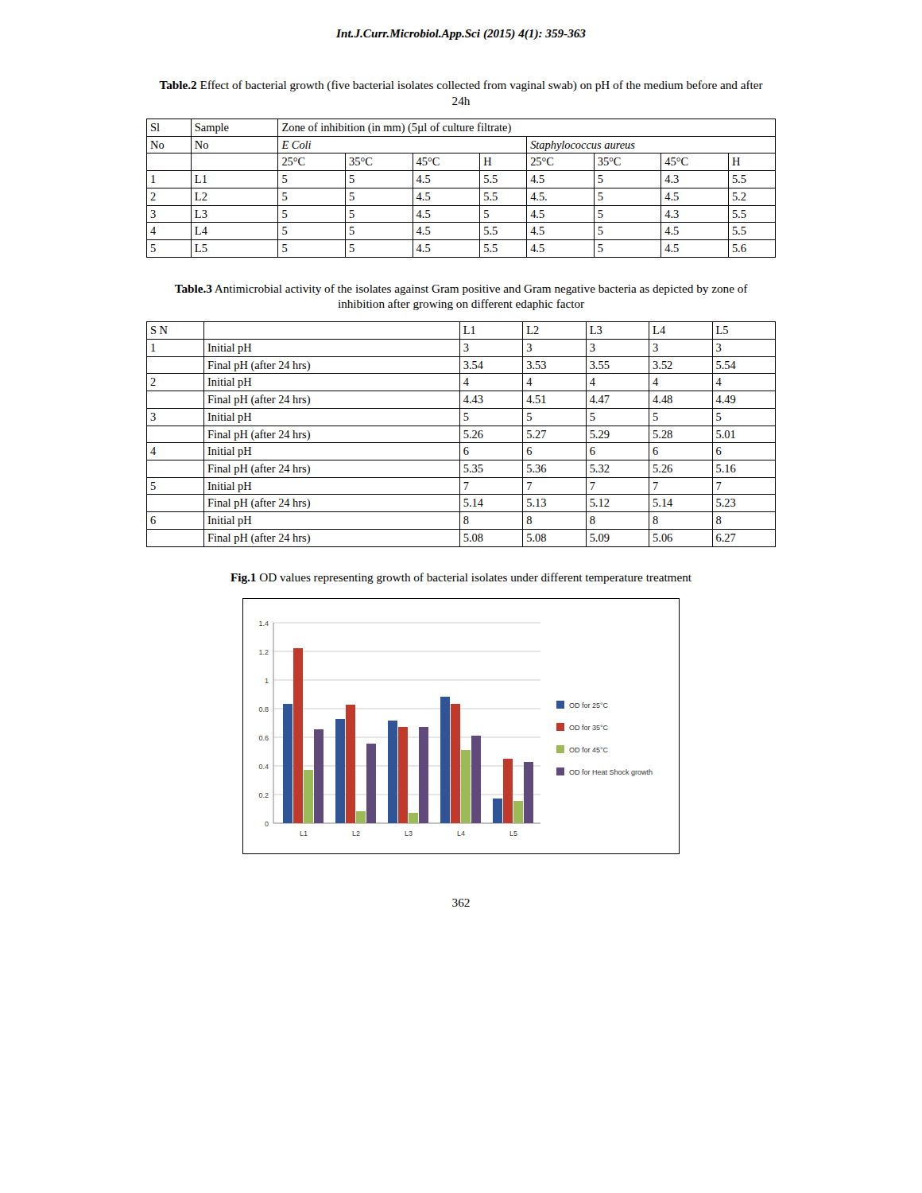Int.J.Curr.Microbiol.App.Sci (2015) 4(1): 359-363
Table.2 Effect of bacterial growth (five bacterial isolates collected from vaginal swab) on pH of the medium before and after 24h
| Sl | Sample | Zone of inhibition (in mm) (5µl of culture filtrate) |
| No | No | E Coli | Staphylococcus aureus |
| | | 25°C | 35°C | 45°C | H | 25°C | 35°C | 45°C | H |
| 1 | L1 | 5 | 5 | 4.5 | 5.5 | 4.5 | 5 | 4.3 | 5.5 |
| 2 | L2 | 5 | 5 | 4.5 | 5.5 | 4.5. | 5 | 4.5 | 5.2 |
| 3 | L3 | 5 | 5 | 4.5 | 5 | 4.5 | 5 | 4.3 | 5.5 |
| 4 | L4 | 5 | 5 | 4.5 | 5.5 | 4.5 | 5 | 4.5 | 5.5 |
| 5 | L5 | 5 | 5 | 4.5 | 5.5 | 4.5 | 5 | 4.5 | 5.6 |
Table.3 Antimicrobial activity of the isolates against Gram positive and Gram negative bacteria as depicted by zone of inhibition after growing on different edaphic factor
| S N | | L1 | L2 | L3 | L4 | L5 |
| 1 | Initial pH | 3 | 3 | 3 | 3 | 3 |
| | Final pH (after 24 hrs) | 3.54 | 3.53 | 3.55 | 3.52 | 5.54 |
| 2 | Initial pH | 4 | 4 | 4 | 4 | 4 |
| | Final pH (after 24 hrs) | 4.43 | 4.51 | 4.47 | 4.48 | 4.49 |
| 3 | Initial pH | 5 | 5 | 5 | 5 | 5 |
| | Final pH (after 24 hrs) | 5.26 | 5.27 | 5.29 | 5.28 | 5.01 |
| 4 | Initial pH | 6 | 6 | 6 | 6 | 6 |
| | Final pH (after 24 hrs) | 5.35 | 5.36 | 5.32 | 5.26 | 5.16 |
| 5 | Initial pH | 7 | 7 | 7 | 7 | 7 |
| | Final pH (after 24 hrs) | 5.14 | 5.13 | 5.12 | 5.14 | 5.23 |
| 6 | Initial pH | 8 | 8 | 8 | 8 | 8 |
| | Final pH (after 24 hrs) | 5.08 | 5.08 | 5.09 | 5.06 | 6.27 |
Fig.1 OD values representing growth of bacterial isolates under different temperature treatment
1.4 1.2 1 0.8 0.6 0.4 0.2 0 L1 L2 L3 L4 L5 OD for 25°C OD for 35°C OD for 45°C OD for Heat Shock growth
362